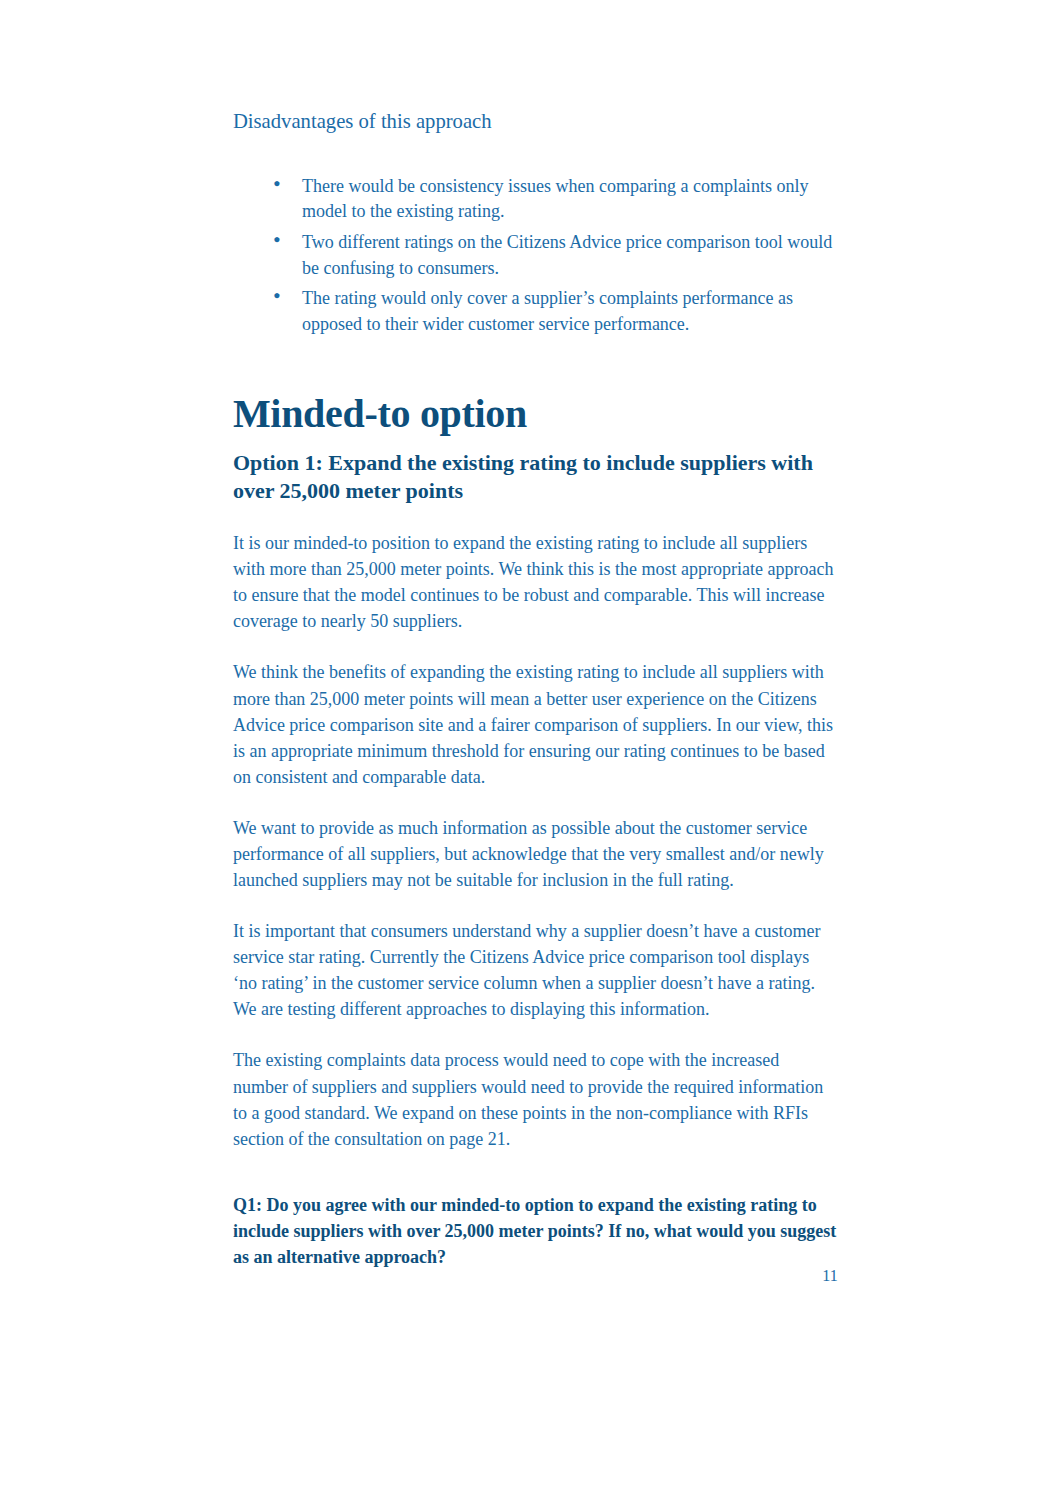Disadvantages of this approach
There would be consistency issues when comparing a complaints only model to the existing rating.
Two different ratings on the Citizens Advice price comparison tool would be confusing to consumers.
The rating would only cover a supplier’s complaints performance as opposed to their wider customer service performance.
Minded-to option
Option 1: Expand the existing rating to include suppliers with over 25,000 meter points
It is our minded-to position to expand the existing rating to include all suppliers with more than 25,000 meter points. We think this is the most appropriate approach to ensure that the model continues to be robust and comparable. This will increase coverage to nearly 50 suppliers.
We think the benefits of expanding the existing rating to include all suppliers with more than 25,000 meter points will mean a better user experience on the Citizens Advice price comparison site and a fairer comparison of suppliers. In our view, this is an appropriate minimum threshold for ensuring our rating continues to be based on consistent and comparable data.
We want to provide as much information as possible about the customer service performance of all suppliers, but acknowledge that the very smallest and/or newly launched suppliers may not be suitable for inclusion in the full rating.
It is important that consumers understand why a supplier doesn’t have a customer service star rating. Currently the Citizens Advice price comparison tool displays ‘no rating’ in the customer service column when a supplier doesn’t have a rating. We are testing different approaches to displaying this information.
The existing complaints data process would need to cope with the increased number of suppliers and suppliers would need to provide the required information to a good standard. We expand on these points in the non-compliance with RFIs section of the consultation on page 21.
Q1: Do you agree with our minded-to option to expand the existing rating to include suppliers with over 25,000 meter points? If no, what would you suggest as an alternative approach?
11